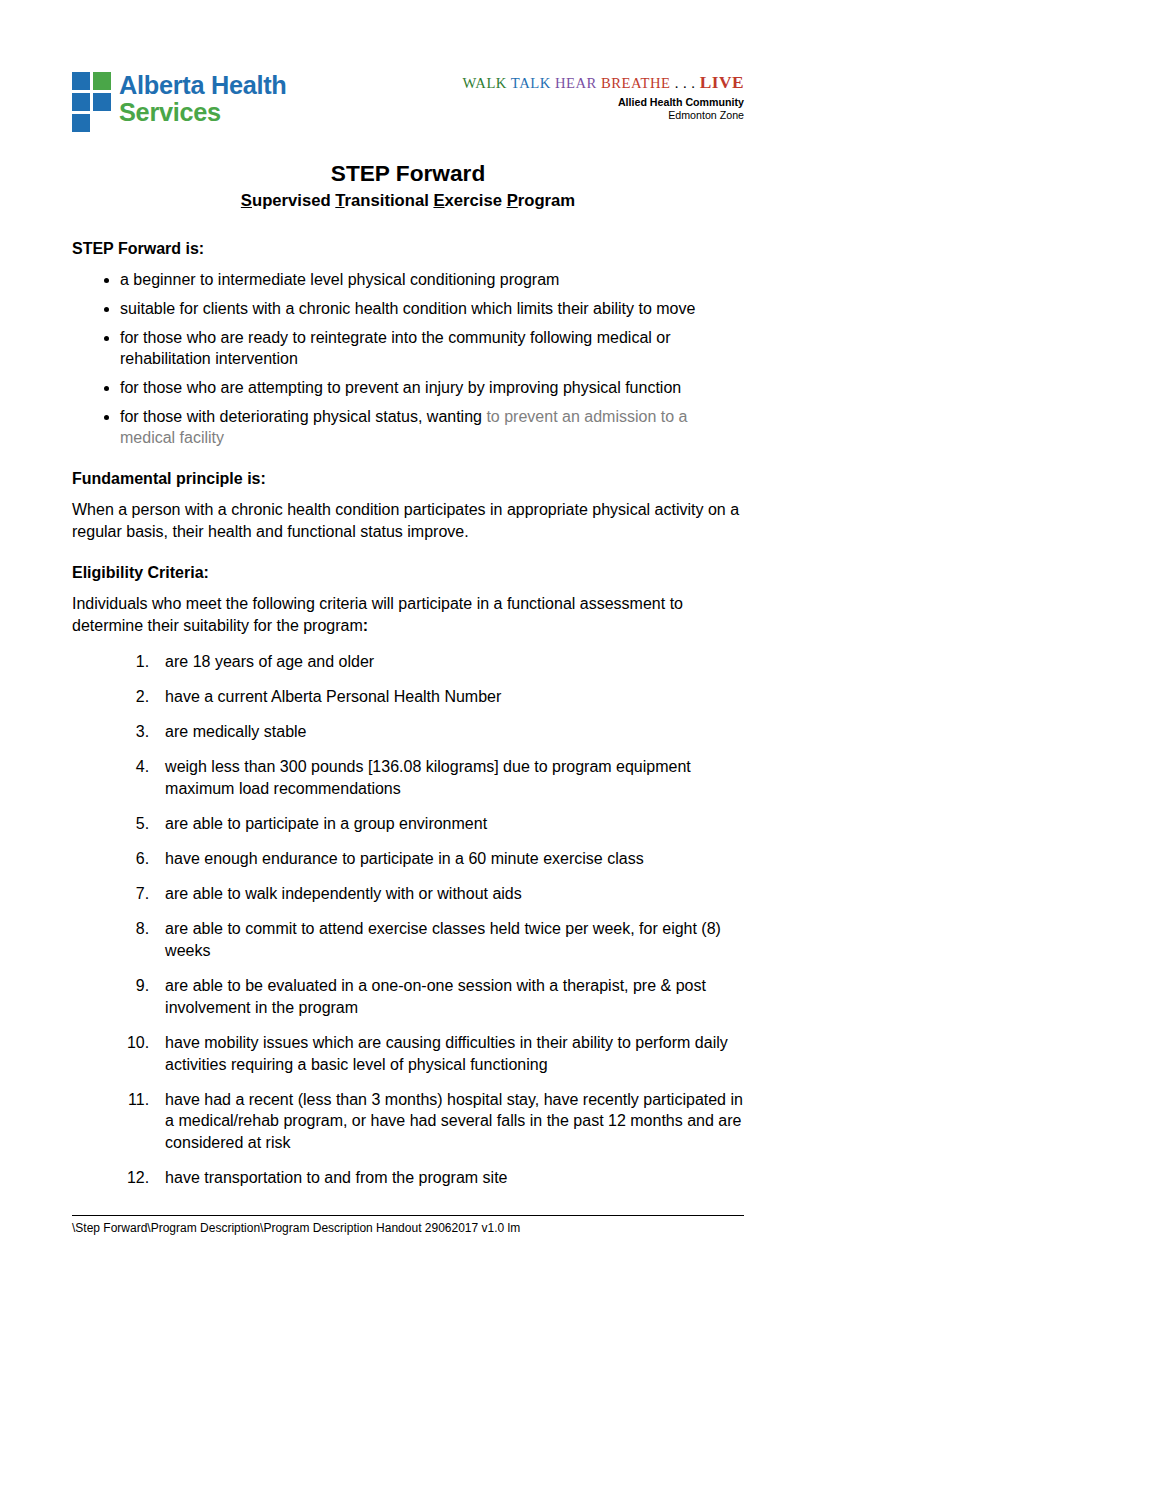Alberta Health
Services
WALK TALK HEAR BREATHE . . . LIVE
Allied Health Community
Edmonton Zone
STEP Forward
Supervised Transitional Exercise Program
STEP Forward is:
a beginner to intermediate level physical conditioning program
suitable for clients with a chronic health condition which limits their ability to move
for those who are ready to reintegrate into the community following medical or rehabilitation intervention
for those who are attempting to prevent an injury by improving physical function
for those with deteriorating physical status, wanting to prevent an admission to a medical facility
Fundamental principle is:
When a person with a chronic health condition participates in appropriate physical activity on a regular basis, their health and functional status improve.
Eligibility Criteria:
Individuals who meet the following criteria will participate in a functional assessment to determine their suitability for the program:
are 18 years of age and older
have a current Alberta Personal Health Number
are medically stable
weigh less than 300 pounds [136.08 kilograms] due to program equipment maximum load recommendations
are able to participate in a group environment
have enough endurance to participate in a 60 minute exercise class
are able to walk independently with or without aids
are able to commit to attend exercise classes held twice per week, for eight (8) weeks
are able to be evaluated in a one-on-one session with a therapist, pre & post involvement in the program
have mobility issues which are causing difficulties in their ability to perform daily activities requiring a basic level of physical functioning
have had a recent (less than 3 months) hospital stay, have recently participated in a medical/rehab program, or have had several falls in the past 12 months and are considered at risk
have transportation to and from the program site
\Step Forward\Program Description\Program Description Handout 29062017 v1.0 lm